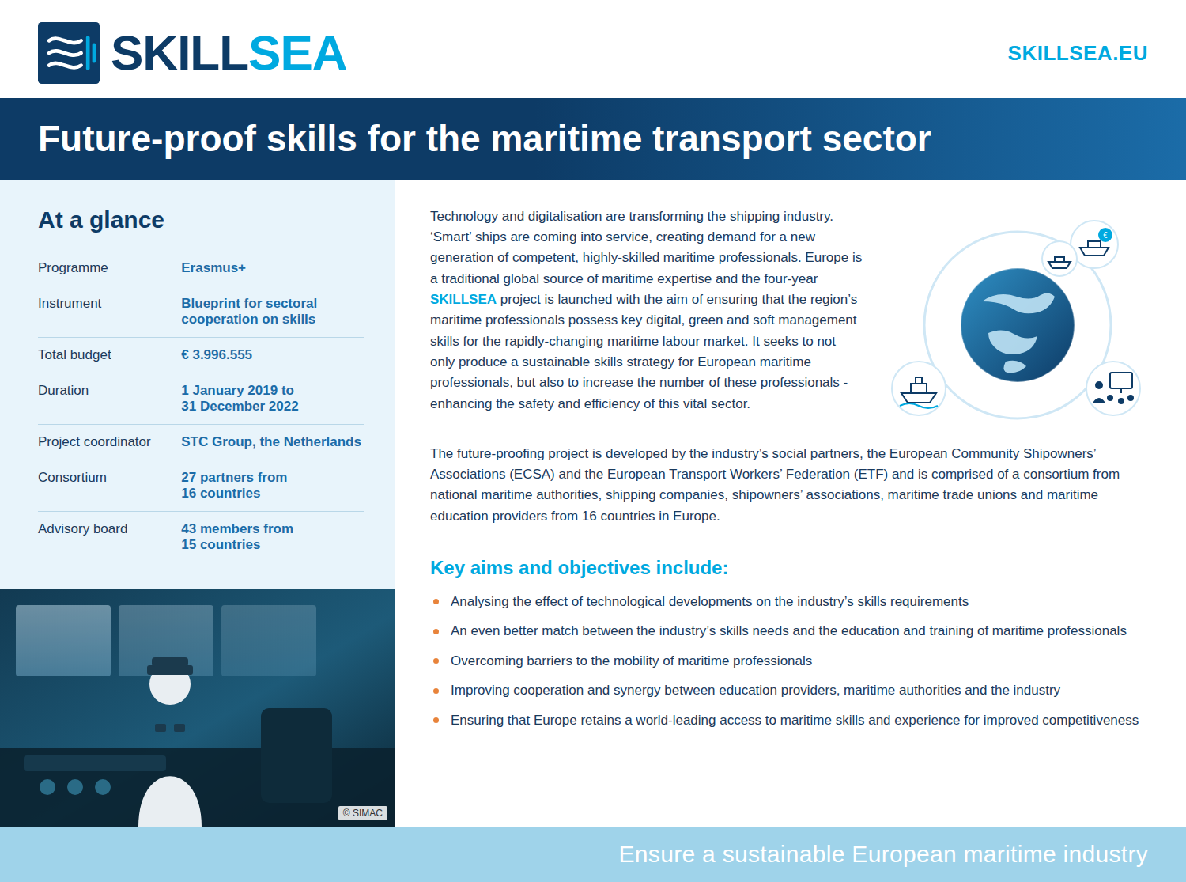SKILL SEA
SKILLSEA.EU
Future-proof skills for the maritime transport sector
At a glance
| Programme | Erasmus+ |
| Instrument | Blueprint for sectoral cooperation on skills |
| Total budget | € 3.996.555 |
| Duration | 1 January 2019 to 31 December 2022 |
| Project coordinator | STC Group, the Netherlands |
| Consortium | 27 partners from 16 countries |
| Advisory board | 43 members from 15 countries |
© SIMAC
Technology and digitalisation are transforming the shipping industry. ‘Smart’ ships are coming into service, creating demand for a new generation of competent, highly-skilled maritime professionals. Europe is a traditional global source of maritime expertise and the four-year SKILLSEA project is launched with the aim of ensuring that the region’s maritime professionals possess key digital, green and soft management skills for the rapidly-changing maritime labour market. It seeks to not only produce a sustainable skills strategy for European maritime professionals, but also to increase the number of these professionals - enhancing the safety and efficiency of this vital sector.
€
The future-proofing project is developed by the industry’s social partners, the European Community Shipowners’ Associations (ECSA) and the European Transport Workers’ Federation (ETF) and is comprised of a consortium from national maritime authorities, shipping companies, shipowners’ associations, maritime trade unions and maritime education providers from 16 countries in Europe.
Key aims and objectives include:
Analysing the effect of technological developments on the industry’s skills requirements
An even better match between the industry’s skills needs and the education and training of maritime professionals
Overcoming barriers to the mobility of maritime professionals
Improving cooperation and synergy between education providers, maritime authorities and the industry
Ensuring that Europe retains a world-leading access to maritime skills and experience for improved competitiveness
Ensure a sustainable European maritime industry